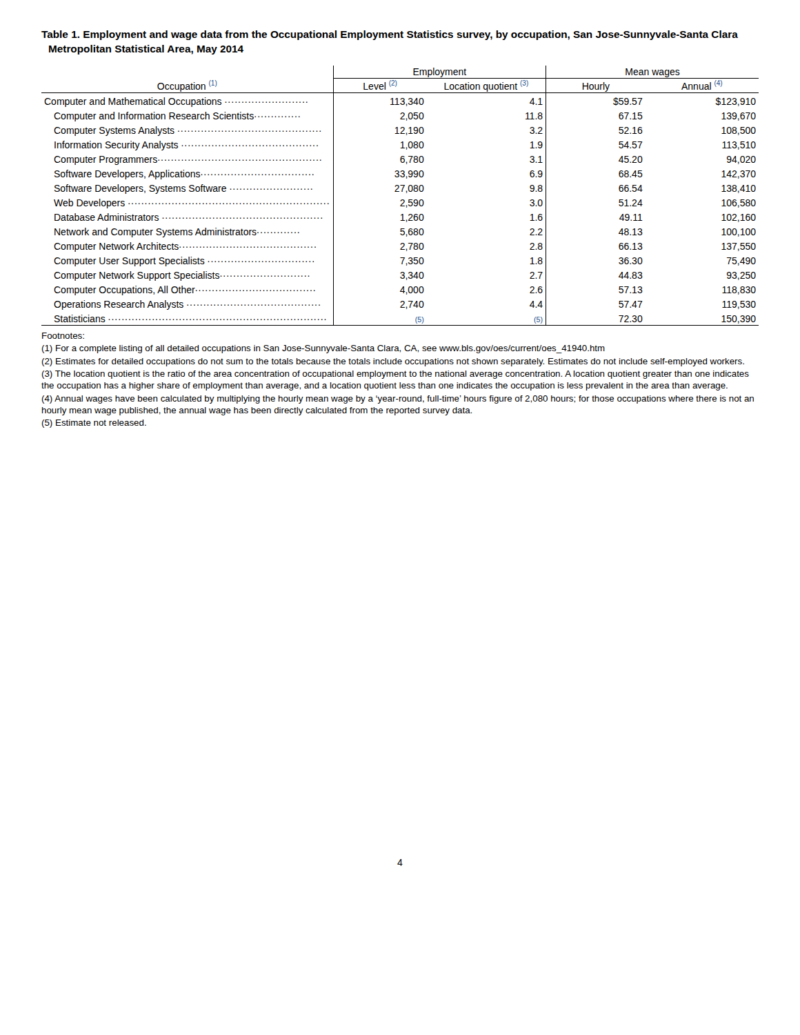Table 1. Employment and wage data from the Occupational Employment Statistics survey, by occupation, San Jose-Sunnyvale-Santa Clara Metropolitan Statistical Area, May 2014
| Occupation (1) | Employment | Mean wages |
| --- | --- | --- |
| Level (2) | Location quotient (3) | Hourly | Annual (4) |
| Computer and Mathematical Occupations ......................... | 113,340 | 4.1 | $59.57 | $123,910 |
| Computer and Information Research Scientists .............. | 2,050 | 11.8 | 67.15 | 139,670 |
| Computer Systems Analysts ........................................... | 12,190 | 3.2 | 52.16 | 108,500 |
| Information Security Analysts ......................................... | 1,080 | 1.9 | 54.57 | 113,510 |
| Computer Programmers ................................................. | 6,780 | 3.1 | 45.20 | 94,020 |
| Software Developers, Applications .................................. | 33,990 | 6.9 | 68.45 | 142,370 |
| Software Developers, Systems Software ......................... | 27,080 | 9.8 | 66.54 | 138,410 |
| Web Developers ............................................................ | 2,590 | 3.0 | 51.24 | 106,580 |
| Database Administrators ................................................ | 1,260 | 1.6 | 49.11 | 102,160 |
| Network and Computer Systems Administrators ............. | 5,680 | 2.2 | 48.13 | 100,100 |
| Computer Network Architects ......................................... | 2,780 | 2.8 | 66.13 | 137,550 |
| Computer User Support Specialists ................................ | 7,350 | 1.8 | 36.30 | 75,490 |
| Computer Network Support Specialists ........................... | 3,340 | 2.7 | 44.83 | 93,250 |
| Computer Occupations, All Other .................................... | 4,000 | 2.6 | 57.13 | 118,830 |
| Operations Research Analysts ........................................ | 2,740 | 4.4 | 57.47 | 119,530 |
| Statisticians ................................................................. | (5) | (5) | 72.30 | 150,390 |
Footnotes:
(1) For a complete listing of all detailed occupations in San Jose-Sunnyvale-Santa Clara, CA, see www.bls.gov/oes/current/oes_41940.htm
(2) Estimates for detailed occupations do not sum to the totals because the totals include occupations not shown separately. Estimates do not include self-employed workers.
(3) The location quotient is the ratio of the area concentration of occupational employment to the national average concentration. A location quotient greater than one indicates the occupation has a higher share of employment than average, and a location quotient less than one indicates the occupation is less prevalent in the area than average.
(4) Annual wages have been calculated by multiplying the hourly mean wage by a ‘year-round, full-time’ hours figure of 2,080 hours; for those occupations where there is not an hourly mean wage published, the annual wage has been directly calculated from the reported survey data.
(5) Estimate not released.
4